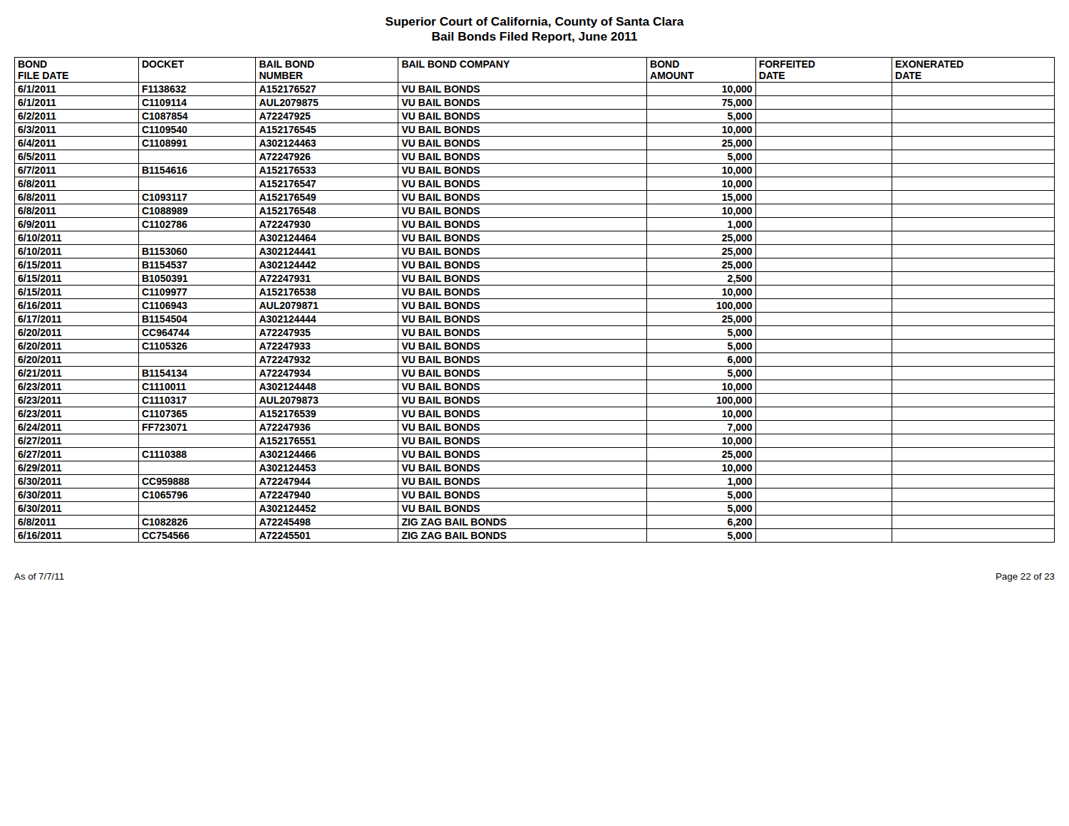Superior Court of California, County of Santa Clara
Bail Bonds Filed Report, June 2011
| BOND FILE DATE | DOCKET | BAIL BOND NUMBER | BAIL BOND COMPANY | BOND AMOUNT | FORFEITED DATE | EXONERATED DATE |
| --- | --- | --- | --- | --- | --- | --- |
| 6/1/2011 | F1138632 | A152176527 | VU BAIL BONDS | 10,000 | | |
| 6/1/2011 | C1109114 | AUL2079875 | VU BAIL BONDS | 75,000 | | |
| 6/2/2011 | C1087854 | A72247925 | VU BAIL BONDS | 5,000 | | |
| 6/3/2011 | C1109540 | A152176545 | VU BAIL BONDS | 10,000 | | |
| 6/4/2011 | C1108991 | A302124463 | VU BAIL BONDS | 25,000 | | |
| 6/5/2011 | | A72247926 | VU BAIL BONDS | 5,000 | | |
| 6/7/2011 | B1154616 | A152176533 | VU BAIL BONDS | 10,000 | | |
| 6/8/2011 | | A152176547 | VU BAIL BONDS | 10,000 | | |
| 6/8/2011 | C1093117 | A152176549 | VU BAIL BONDS | 15,000 | | |
| 6/8/2011 | C1088989 | A152176548 | VU BAIL BONDS | 10,000 | | |
| 6/9/2011 | C1102786 | A72247930 | VU BAIL BONDS | 1,000 | | |
| 6/10/2011 | | A302124464 | VU BAIL BONDS | 25,000 | | |
| 6/10/2011 | B1153060 | A302124441 | VU BAIL BONDS | 25,000 | | |
| 6/15/2011 | B1154537 | A302124442 | VU BAIL BONDS | 25,000 | | |
| 6/15/2011 | B1050391 | A72247931 | VU BAIL BONDS | 2,500 | | |
| 6/15/2011 | C1109977 | A152176538 | VU BAIL BONDS | 10,000 | | |
| 6/16/2011 | C1106943 | AUL2079871 | VU BAIL BONDS | 100,000 | | |
| 6/17/2011 | B1154504 | A302124444 | VU BAIL BONDS | 25,000 | | |
| 6/20/2011 | CC964744 | A72247935 | VU BAIL BONDS | 5,000 | | |
| 6/20/2011 | C1105326 | A72247933 | VU BAIL BONDS | 5,000 | | |
| 6/20/2011 | | A72247932 | VU BAIL BONDS | 6,000 | | |
| 6/21/2011 | B1154134 | A72247934 | VU BAIL BONDS | 5,000 | | |
| 6/23/2011 | C1110011 | A302124448 | VU BAIL BONDS | 10,000 | | |
| 6/23/2011 | C1110317 | AUL2079873 | VU BAIL BONDS | 100,000 | | |
| 6/23/2011 | C1107365 | A152176539 | VU BAIL BONDS | 10,000 | | |
| 6/24/2011 | FF723071 | A72247936 | VU BAIL BONDS | 7,000 | | |
| 6/27/2011 | | A152176551 | VU BAIL BONDS | 10,000 | | |
| 6/27/2011 | C1110388 | A302124466 | VU BAIL BONDS | 25,000 | | |
| 6/29/2011 | | A302124453 | VU BAIL BONDS | 10,000 | | |
| 6/30/2011 | CC959888 | A72247944 | VU BAIL BONDS | 1,000 | | |
| 6/30/2011 | C1065796 | A72247940 | VU BAIL BONDS | 5,000 | | |
| 6/30/2011 | | A302124452 | VU BAIL BONDS | 5,000 | | |
| 6/8/2011 | C1082826 | A72245498 | ZIG ZAG BAIL BONDS | 6,200 | | |
| 6/16/2011 | CC754566 | A72245501 | ZIG ZAG BAIL BONDS | 5,000 | | |
As of 7/7/11 Page 22 of 23